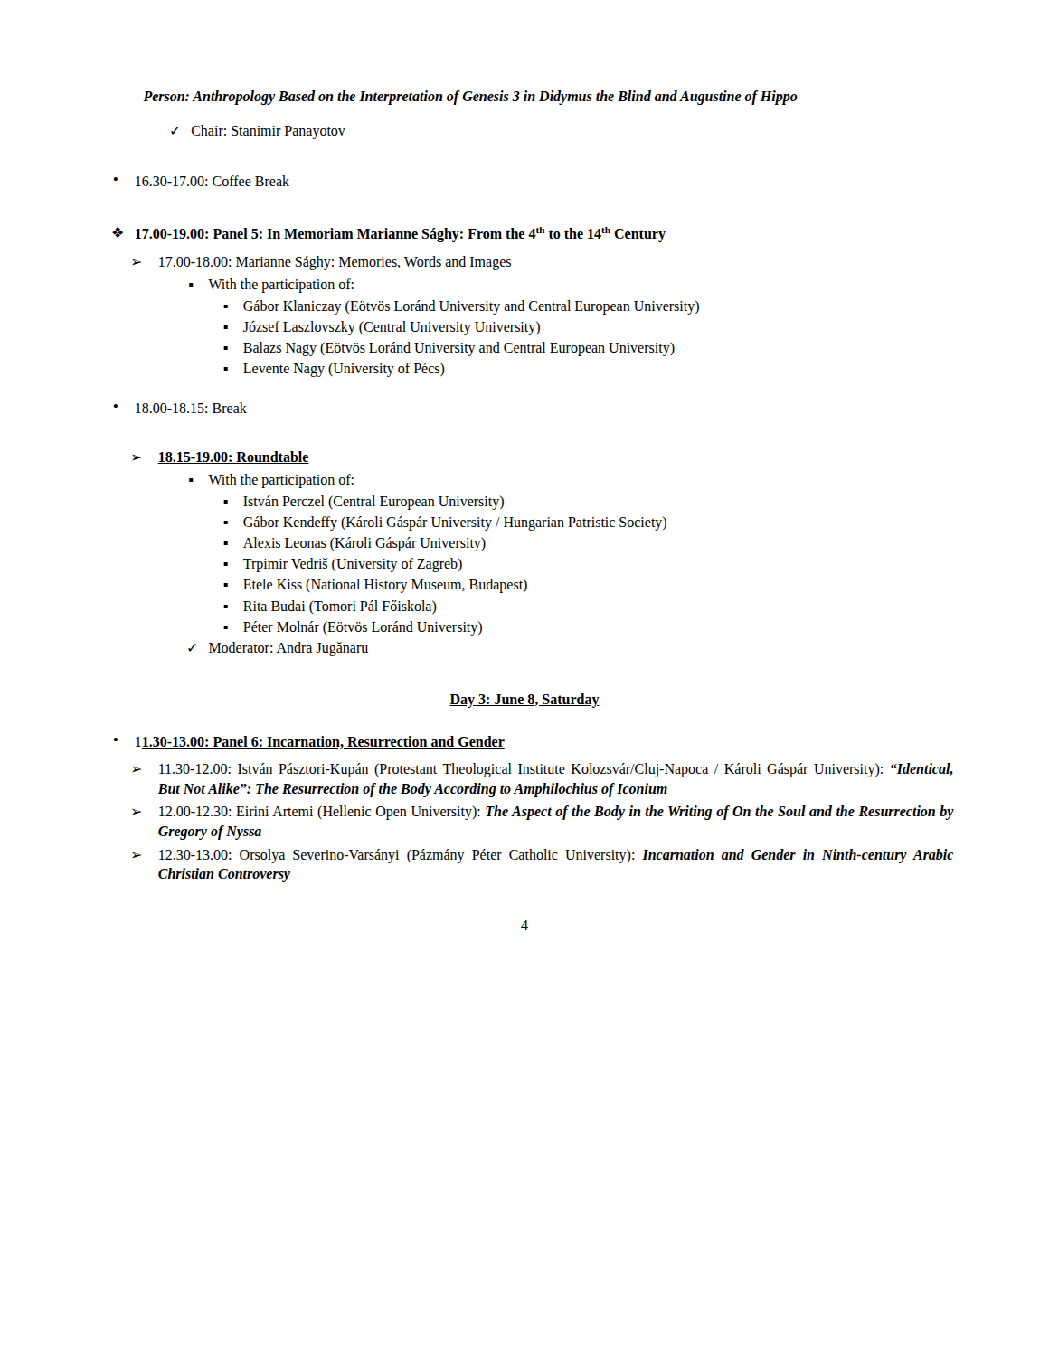Person: Anthropology Based on the Interpretation of Genesis 3 in Didymus the Blind and Augustine of Hippo
Chair: Stanimir Panayotov
16.30-17.00: Coffee Break
17.00-19.00: Panel 5: In Memoriam Marianne Sághy: From the 4th to the 14th Century
17.00-18.00: Marianne Sághy: Memories, Words and Images
With the participation of:
Gábor Klaniczay (Eötvös Loránd University and Central European University)
József Laszlovszky (Central University University)
Balazs Nagy (Eötvös Loránd University and Central European University)
Levente Nagy (University of Pécs)
18.00-18.15: Break
18.15-19.00: Roundtable
With the participation of:
István Perczel (Central European University)
Gábor Kendeffy (Károli Gáspár University / Hungarian Patristic Society)
Alexis Leonas (Károli Gáspár University)
Trpimir Vedriš (University of Zagreb)
Etele Kiss (National History Museum, Budapest)
Rita Budai (Tomori Pál Főiskola)
Péter Molnár (Eötvös Loránd University)
Moderator: Andra Jugănaru
Day 3: June 8, Saturday
11.30-13.00: Panel 6: Incarnation, Resurrection and Gender
11.30-12.00: István Pásztori-Kupán (Protestant Theological Institute Kolozsvár/Cluj-Napoca / Károli Gáspár University): “Identical, But Not Alike”: The Resurrection of the Body According to Amphilochius of Iconium
12.00-12.30: Eirini Artemi (Hellenic Open University): The Aspect of the Body in the Writing of On the Soul and the Resurrection by Gregory of Nyssa
12.30-13.00: Orsolya Severino-Varsányi (Pázmány Péter Catholic University): Incarnation and Gender in Ninth-century Arabic Christian Controversy
4